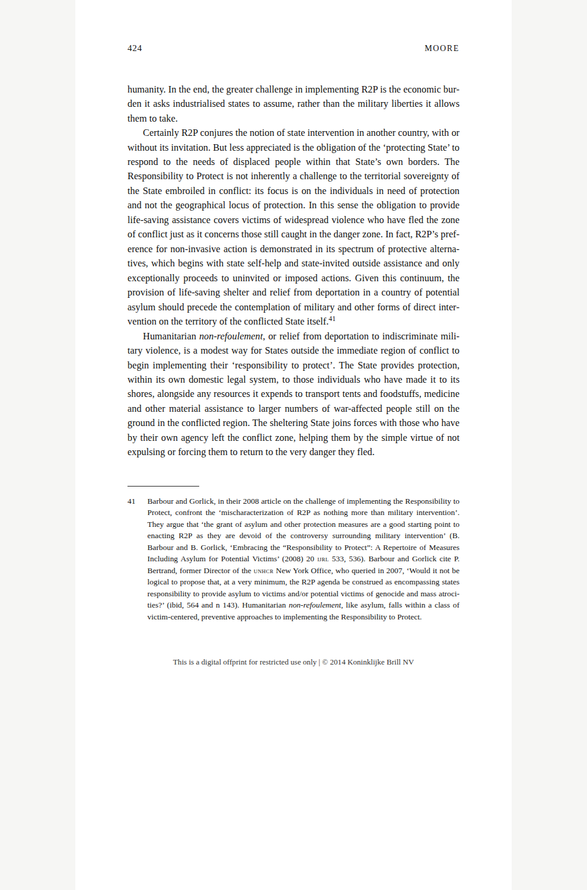424 Moore
humanity. In the end, the greater challenge in implementing R2P is the economic burden it asks industrialised states to assume, rather than the military liberties it allows them to take.
Certainly R2P conjures the notion of state intervention in another country, with or without its invitation. But less appreciated is the obligation of the ‘protecting State’ to respond to the needs of displaced people within that State’s own borders. The Responsibility to Protect is not inherently a challenge to the territorial sovereignty of the State embroiled in conflict: its focus is on the individuals in need of protection and not the geographical locus of protection. In this sense the obligation to provide life-saving assistance covers victims of widespread violence who have fled the zone of conflict just as it concerns those still caught in the danger zone. In fact, R2P’s preference for non-invasive action is demonstrated in its spectrum of protective alternatives, which begins with state self-help and state-invited outside assistance and only exceptionally proceeds to uninvited or imposed actions. Given this continuum, the provision of life-saving shelter and relief from deportation in a country of potential asylum should precede the contemplation of military and other forms of direct intervention on the territory of the conflicted State itself.41
Humanitarian non-refoulement, or relief from deportation to indiscriminate military violence, is a modest way for States outside the immediate region of conflict to begin implementing their ‘responsibility to protect’. The State provides protection, within its own domestic legal system, to those individuals who have made it to its shores, alongside any resources it expends to transport tents and foodstuffs, medicine and other material assistance to larger numbers of war-affected people still on the ground in the conflicted region. The sheltering State joins forces with those who have by their own agency left the conflict zone, helping them by the simple virtue of not expulsing or forcing them to return to the very danger they fled.
41 Barbour and Gorlick, in their 2008 article on the challenge of implementing the Responsibility to Protect, confront the ‘mischaracterization of R2P as nothing more than military intervention’. They argue that ‘the grant of asylum and other protection measures are a good starting point to enacting R2P as they are devoid of the controversy surrounding military intervention’ (B. Barbour and B. Gorlick, ‘Embracing the “Responsibility to Protect”: A Repertoire of Measures Including Asylum for Potential Victims’ (2008) 20 ijrl 533, 536). Barbour and Gorlick cite P. Bertrand, former Director of the unhcr New York Office, who queried in 2007, ‘Would it not be logical to propose that, at a very minimum, the R2P agenda be construed as encompassing states responsibility to provide asylum to victims and/or potential victims of genocide and mass atrocities?’ (ibid, 564 and n 143). Humanitarian non-refoulement, like asylum, falls within a class of victim-centered, preventive approaches to implementing the Responsibility to Protect.
This is a digital offprint for restricted use only | © 2014 Koninklijke Brill NV